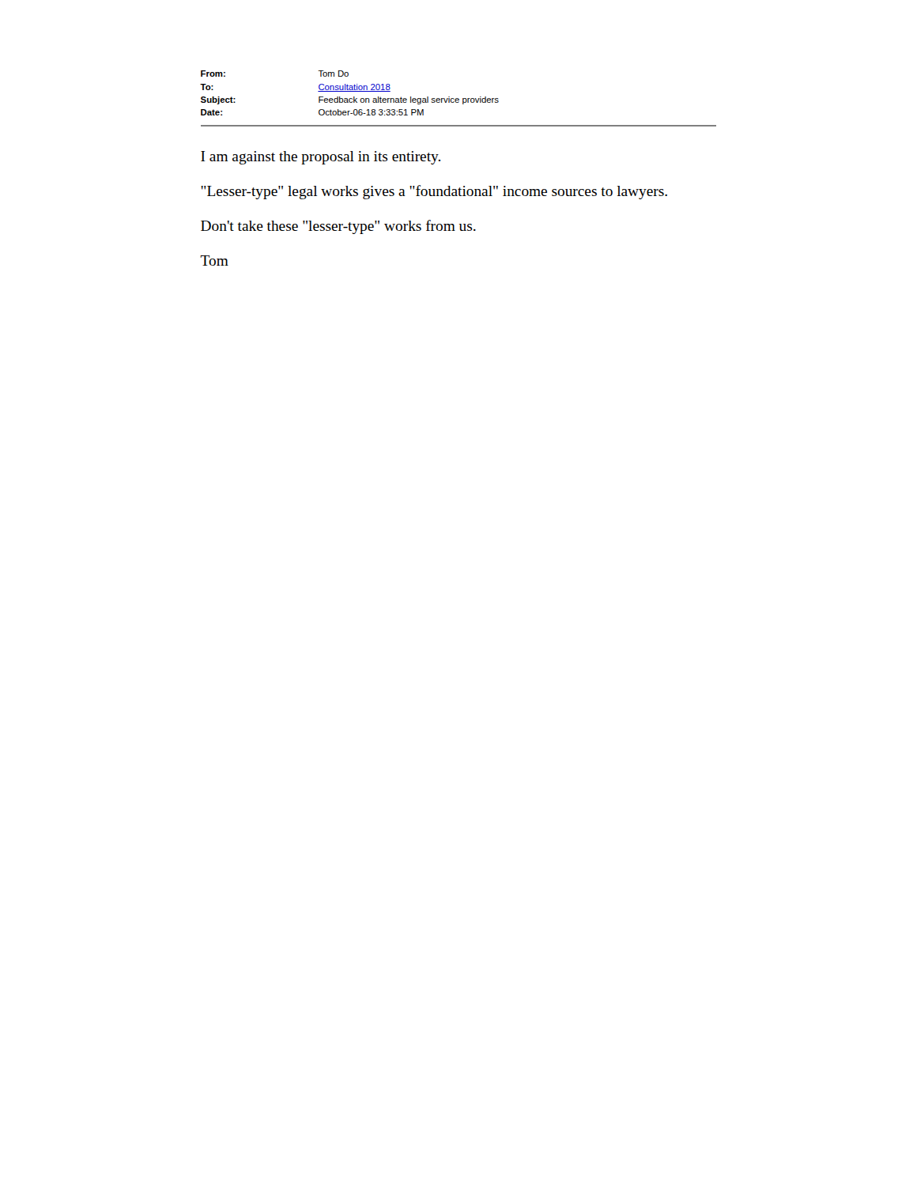| From: | Tom Do |
| To: | Consultation 2018 |
| Subject: | Feedback on alternate legal service providers |
| Date: | October-06-18 3:33:51 PM |
I am against the proposal in its entirety.
"Lesser-type" legal works gives a "foundational" income sources to lawyers.
Don't take these "lesser-type" works from us.
Tom